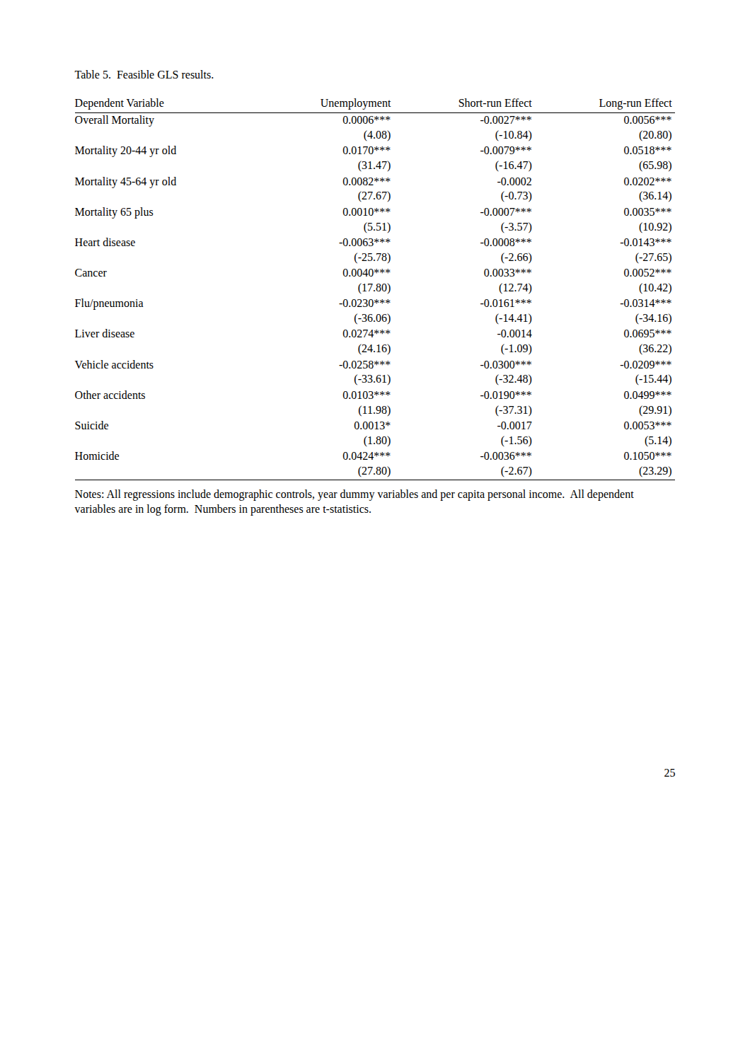Table 5. Feasible GLS results.
| Dependent Variable | Unemployment | Short-run Effect | Long-run Effect |
| --- | --- | --- | --- |
| Overall Mortality | 0.0006*** | -0.0027*** | 0.0056*** |
| | (4.08) | (-10.84) | (20.80) |
| Mortality 20-44 yr old | 0.0170*** | -0.0079*** | 0.0518*** |
| | (31.47) | (-16.47) | (65.98) |
| Mortality 45-64 yr old | 0.0082*** | -0.0002 | 0.0202*** |
| | (27.67) | (-0.73) | (36.14) |
| Mortality 65 plus | 0.0010*** | -0.0007*** | 0.0035*** |
| | (5.51) | (-3.57) | (10.92) |
| Heart disease | -0.0063*** | -0.0008*** | -0.0143*** |
| | (-25.78) | (-2.66) | (-27.65) |
| Cancer | 0.0040*** | 0.0033*** | 0.0052*** |
| | (17.80) | (12.74) | (10.42) |
| Flu/pneumonia | -0.0230*** | -0.0161*** | -0.0314*** |
| | (-36.06) | (-14.41) | (-34.16) |
| Liver disease | 0.0274*** | -0.0014 | 0.0695*** |
| | (24.16) | (-1.09) | (36.22) |
| Vehicle accidents | -0.0258*** | -0.0300*** | -0.0209*** |
| | (-33.61) | (-32.48) | (-15.44) |
| Other accidents | 0.0103*** | -0.0190*** | 0.0499*** |
| | (11.98) | (-37.31) | (29.91) |
| Suicide | 0.0013* | -0.0017 | 0.0053*** |
| | (1.80) | (-1.56) | (5.14) |
| Homicide | 0.0424*** | -0.0036*** | 0.1050*** |
| | (27.80) | (-2.67) | (23.29) |
Notes: All regressions include demographic controls, year dummy variables and per capita personal income. All dependent variables are in log form. Numbers in parentheses are t-statistics.
25